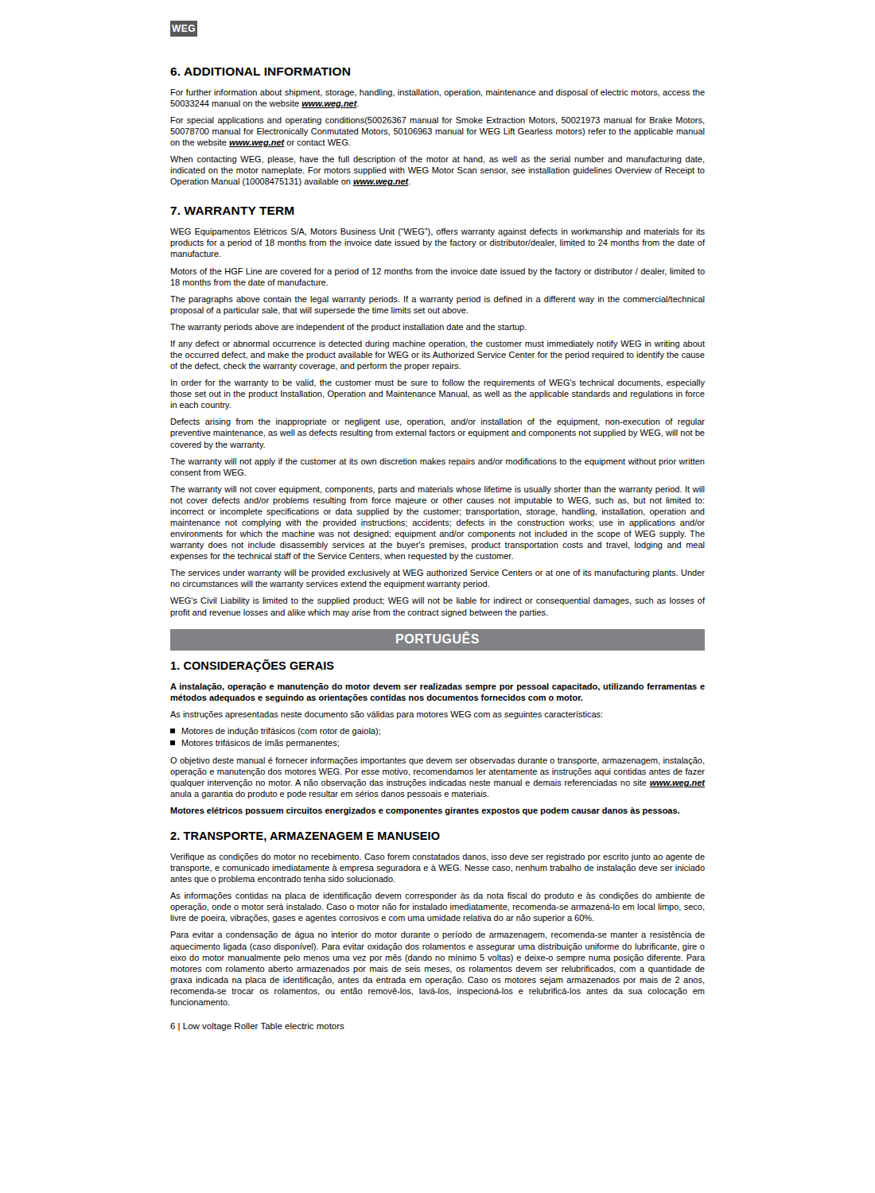WEG
6. ADDITIONAL INFORMATION
For further information about shipment, storage, handling, installation, operation, maintenance and disposal of electric motors, access the 50033244 manual on the website www.weg.net.
For special applications and operating conditions(50026367 manual for Smoke Extraction Motors, 50021973 manual for Brake Motors, 50078700 manual for Electronically Conmutated Motors, 50106963 manual for WEG Lift Gearless motors) refer to the applicable manual on the website www.weg.net or contact WEG.
When contacting WEG, please, have the full description of the motor at hand, as well as the serial number and manufacturing date, indicated on the motor nameplate. For motors supplied with WEG Motor Scan sensor, see installation guidelines Overview of Receipt to Operation Manual (10008475131) available on www.weg.net.
7. WARRANTY TERM
WEG Equipamentos Elétricos S/A, Motors Business Unit (“WEG”), offers warranty against defects in workmanship and materials for its products for a period of 18 months from the invoice date issued by the factory or distributor/dealer, limited to 24 months from the date of manufacture.
Motors of the HGF Line are covered for a period of 12 months from the invoice date issued by the factory or distributor / dealer, limited to 18 months from the date of manufacture.
The paragraphs above contain the legal warranty periods. If a warranty period is defined in a different way in the commercial/technical proposal of a particular sale, that will supersede the time limits set out above.
The warranty periods above are independent of the product installation date and the startup.
If any defect or abnormal occurrence is detected during machine operation, the customer must immediately notify WEG in writing about the occurred defect, and make the product available for WEG or its Authorized Service Center for the period required to identify the cause of the defect, check the warranty coverage, and perform the proper repairs.
In order for the warranty to be valid, the customer must be sure to follow the requirements of WEG's technical documents, especially those set out in the product Installation, Operation and Maintenance Manual, as well as the applicable standards and regulations in force in each country.
Defects arising from the inappropriate or negligent use, operation, and/or installation of the equipment, non-execution of regular preventive maintenance, as well as defects resulting from external factors or equipment and components not supplied by WEG, will not be covered by the warranty.
The warranty will not apply if the customer at its own discretion makes repairs and/or modifications to the equipment without prior written consent from WEG.
The warranty will not cover equipment, components, parts and materials whose lifetime is usually shorter than the warranty period. It will not cover defects and/or problems resulting from force majeure or other causes not imputable to WEG, such as, but not limited to: incorrect or incomplete specifications or data supplied by the customer; transportation, storage, handling, installation, operation and maintenance not complying with the provided instructions; accidents; defects in the construction works; use in applications and/or environments for which the machine was not designed; equipment and/or components not included in the scope of WEG supply. The warranty does not include disassembly services at the buyer's premises, product transportation costs and travel, lodging and meal expenses for the technical staff of the Service Centers, when requested by the customer.
The services under warranty will be provided exclusively at WEG authorized Service Centers or at one of its manufacturing plants. Under no circumstances will the warranty services extend the equipment warranty period.
WEG's Civil Liability is limited to the supplied product; WEG will not be liable for indirect or consequential damages, such as losses of profit and revenue losses and alike which may arise from the contract signed between the parties.
PORTUGUÊS
1. CONSIDERAÇÕES GERAIS
A instalação, operação e manutenção do motor devem ser realizadas sempre por pessoal capacitado, utilizando ferramentas e métodos adequados e seguindo as orientações contidas nos documentos fornecidos com o motor.
As instruções apresentadas neste documento são válidas para motores WEG com as seguintes características:
Motores de indução trifásicos (com rotor de gaiola);
Motores trifásicos de ímãs permanentes;
O objetivo deste manual é fornecer informações importantes que devem ser observadas durante o transporte, armazenagem, instalação, operação e manutenção dos motores WEG. Por esse motivo, recomendamos ler atentamente as instruções aqui contidas antes de fazer qualquer intervenção no motor. A não observação das instruções indicadas neste manual e demais referenciadas no site www.weg.net anula a garantia do produto e pode resultar em sérios danos pessoais e materiais.
Motores elétricos possuem circuitos energizados e componentes girantes expostos que podem causar danos às pessoas.
2. TRANSPORTE, ARMAZENAGEM E MANUSEIO
Verifique as condições do motor no recebimento. Caso forem constatados danos, isso deve ser registrado por escrito junto ao agente de transporte, e comunicado imediatamente à empresa seguradora e à WEG. Nesse caso, nenhum trabalho de instalação deve ser iniciado antes que o problema encontrado tenha sido solucionado.
As informações contidas na placa de identificação devem corresponder às da nota fiscal do produto e às condições do ambiente de operação, onde o motor será instalado. Caso o motor não for instalado imediatamente, recomenda-se armazená-lo em local limpo, seco, livre de poeira, vibrações, gases e agentes corrosivos e com uma umidade relativa do ar não superior a 60%.
Para evitar a condensação de água no interior do motor durante o período de armazenagem, recomenda-se manter a resistência de aquecimento ligada (caso disponível). Para evitar oxidação dos rolamentos e assegurar uma distribuição uniforme do lubrificante, gire o eixo do motor manualmente pelo menos uma vez por mês (dando no mínimo 5 voltas) e deixe-o sempre numa posição diferente. Para motores com rolamento aberto armazenados por mais de seis meses, os rolamentos devem ser relubrificados, com a quantidade de graxa indicada na placa de identificação, antes da entrada em operação. Caso os motores sejam armazenados por mais de 2 anos, recomenda-se trocar os rolamentos, ou então removê-los, lavá-los, inspecioná-los e relubrificá-los antes da sua colocação em funcionamento.
6 | Low voltage Roller Table electric motors